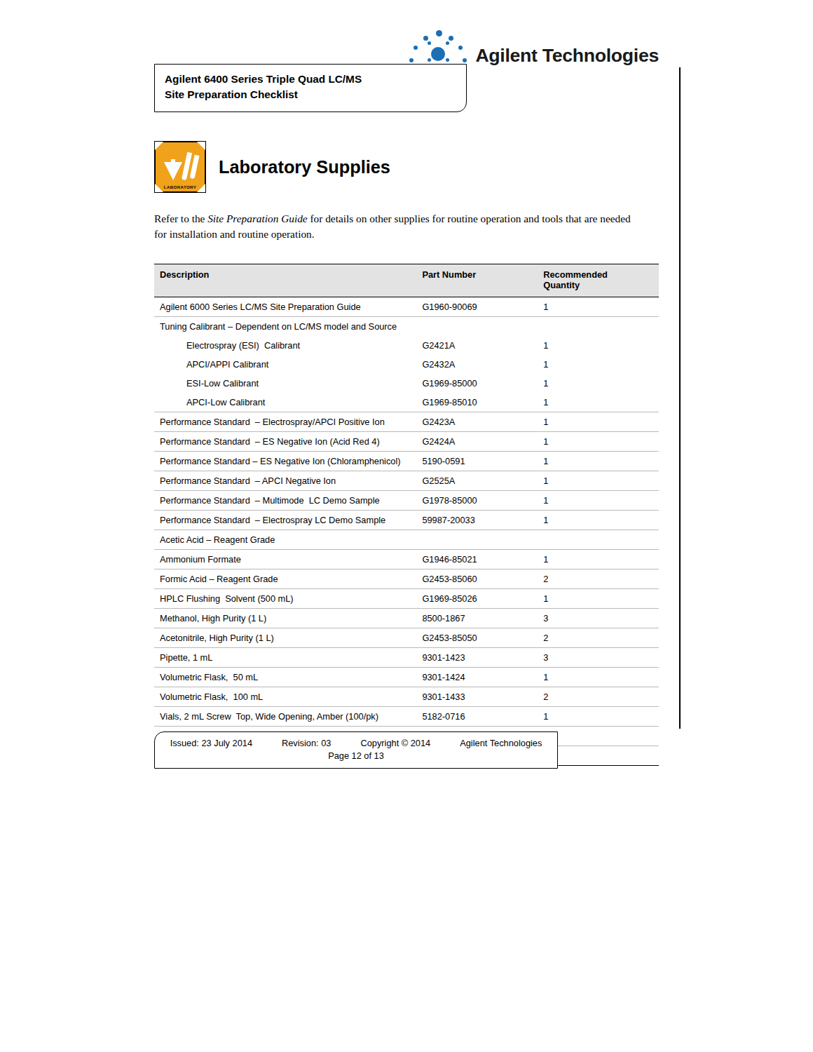Agilent Technologies
Agilent 6400 Series Triple Quad LC/MS
Site Preparation Checklist
LABORATORY
Laboratory Supplies
Refer to the Site Preparation Guide for details on other supplies for routine operation and tools that are needed for installation and routine operation.
| Description | Part Number | Recommended Quantity |
| --- | --- | --- |
| Agilent 6000 Series LC/MS Site Preparation Guide | G1960-90069 | 1 |
| Tuning Calibrant – Dependent on LC/MS model and Source | | |
| Electrospray (ESI) Calibrant | G2421A | 1 |
| APCI/APPI Calibrant | G2432A | 1 |
| ESI-Low Calibrant | G1969-85000 | 1 |
| APCI-Low Calibrant | G1969-85010 | 1 |
| Performance Standard – Electrospray/APCI Positive Ion | G2423A | 1 |
| Performance Standard – ES Negative Ion (Acid Red 4) | G2424A | 1 |
| Performance Standard – ES Negative Ion (Chloramphenicol) | 5190-0591 | 1 |
| Performance Standard – APCI Negative Ion | G2525A | 1 |
| Performance Standard – Multimode LC Demo Sample | G1978-85000 | 1 |
| Performance Standard – Electrospray LC Demo Sample | 59987-20033 | 1 |
| Acetic Acid – Reagent Grade | | |
| Ammonium Formate | G1946-85021 | 1 |
| Formic Acid – Reagent Grade | G2453-85060 | 2 |
| HPLC Flushing Solvent (500 mL) | G1969-85026 | 1 |
| Methanol, High Purity (1 L) | 8500-1867 | 3 |
| Acetonitrile, High Purity (1 L) | G2453-85050 | 2 |
| Pipette, 1 mL | 9301-1423 | 3 |
| Volumetric Flask, 50 mL | 9301-1424 | 1 |
| Volumetric Flask, 100 mL | 9301-1433 | 2 |
| Vials, 2 mL Screw Top, Wide Opening, Amber (100/pk) | 5182-0716 | 1 |
| Vial Caps, Blue, PTFE/red silicone septa (100/pk) | 5182-0717 | 1 |
| Water, High Purity (4 L) | 8500-2236 | 1 |
Issued: 23 July 2014 Revision: 03 Copyright © 2014 Agilent Technologies
Page 12 of 13